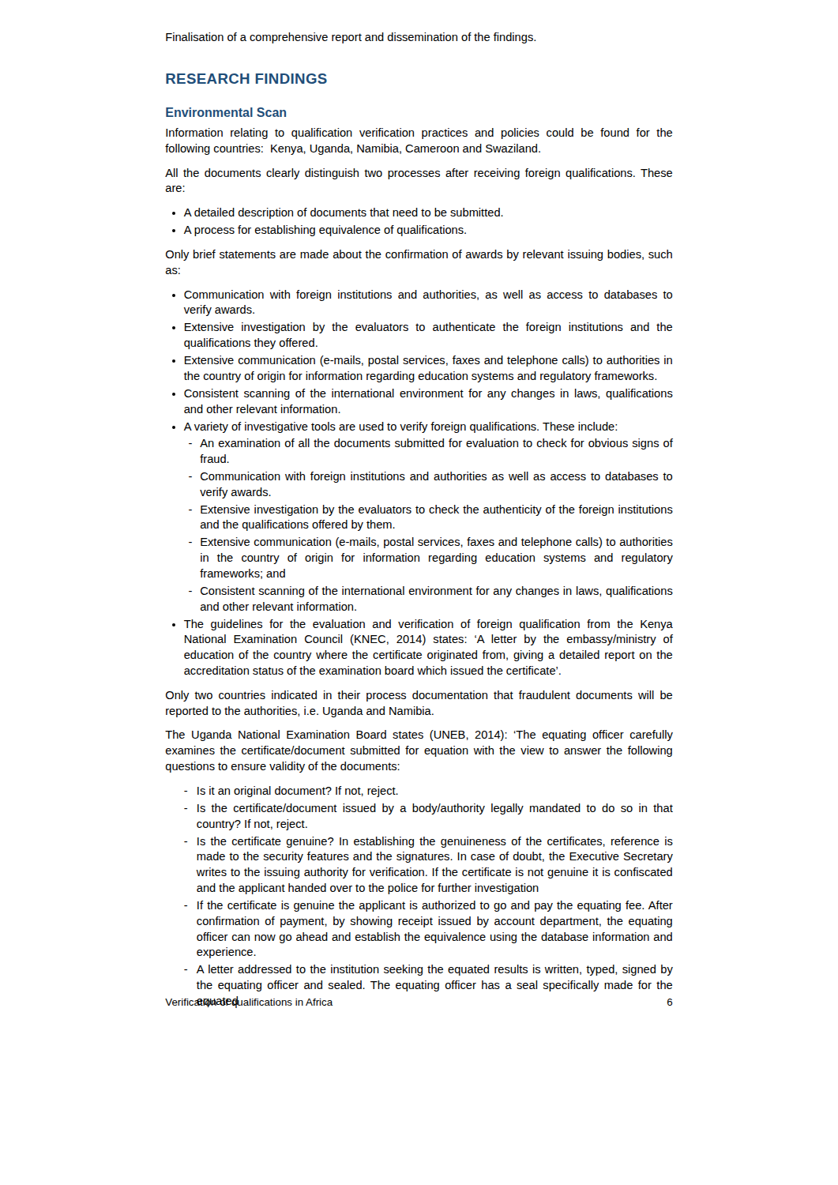Finalisation of a comprehensive report and dissemination of the findings.
RESEARCH FINDINGS
Environmental Scan
Information relating to qualification verification practices and policies could be found for the following countries: Kenya, Uganda, Namibia, Cameroon and Swaziland.
All the documents clearly distinguish two processes after receiving foreign qualifications. These are:
A detailed description of documents that need to be submitted.
A process for establishing equivalence of qualifications.
Only brief statements are made about the confirmation of awards by relevant issuing bodies, such as:
Communication with foreign institutions and authorities, as well as access to databases to verify awards.
Extensive investigation by the evaluators to authenticate the foreign institutions and the qualifications they offered.
Extensive communication (e-mails, postal services, faxes and telephone calls) to authorities in the country of origin for information regarding education systems and regulatory frameworks.
Consistent scanning of the international environment for any changes in laws, qualifications and other relevant information.
A variety of investigative tools are used to verify foreign qualifications. These include:
An examination of all the documents submitted for evaluation to check for obvious signs of fraud.
Communication with foreign institutions and authorities as well as access to databases to verify awards.
Extensive investigation by the evaluators to check the authenticity of the foreign institutions and the qualifications offered by them.
Extensive communication (e-mails, postal services, faxes and telephone calls) to authorities in the country of origin for information regarding education systems and regulatory frameworks; and
Consistent scanning of the international environment for any changes in laws, qualifications and other relevant information.
The guidelines for the evaluation and verification of foreign qualification from the Kenya National Examination Council (KNEC, 2014) states: ‘A letter by the embassy/ministry of education of the country where the certificate originated from, giving a detailed report on the accreditation status of the examination board which issued the certificate’.
Only two countries indicated in their process documentation that fraudulent documents will be reported to the authorities, i.e. Uganda and Namibia.
The Uganda National Examination Board states (UNEB, 2014): ‘The equating officer carefully examines the certificate/document submitted for equation with the view to answer the following questions to ensure validity of the documents:
Is it an original document? If not, reject.
Is the certificate/document issued by a body/authority legally mandated to do so in that country? If not, reject.
Is the certificate genuine? In establishing the genuineness of the certificates, reference is made to the security features and the signatures. In case of doubt, the Executive Secretary writes to the issuing authority for verification. If the certificate is not genuine it is confiscated and the applicant handed over to the police for further investigation
If the certificate is genuine the applicant is authorized to go and pay the equating fee. After confirmation of payment, by showing receipt issued by account department, the equating officer can now go ahead and establish the equivalence using the database information and experience.
A letter addressed to the institution seeking the equated results is written, typed, signed by the equating officer and sealed. The equating officer has a seal specifically made for the equated
Verification of qualifications in Africa 6